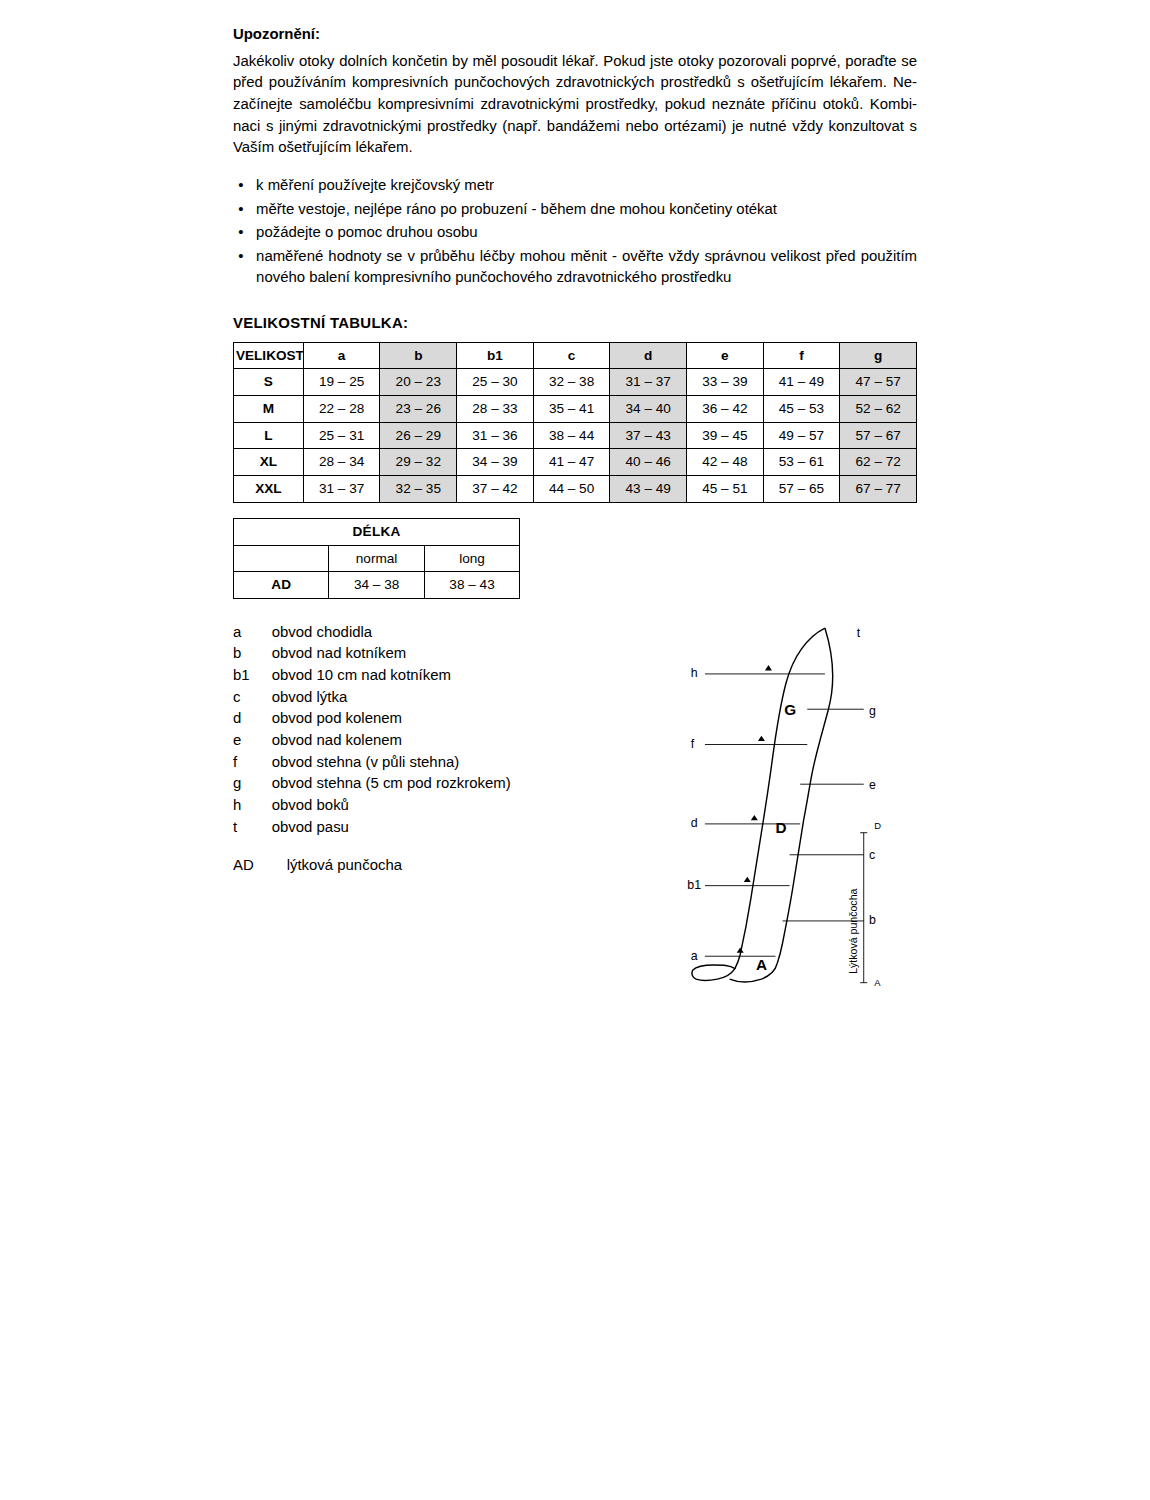Upozornění:
Jakékoliv otoky dolních končetin by měl posoudit lékař. Pokud jste otoky pozorovali poprvé, poraďte se před používáním kompresivních punčochových zdravotnických prostředků s ošetřujícím lékařem. Nezačínejte samoléčbu kompresivními zdravotnickými prostředky, pokud neznáte příčinu otoků. Kombinaci s jinými zdravotnickými prostředky (např. bandážemi nebo ortézami) je nutné vždy konzultovat s Vaším ošetřujícím lékařem.
k měření používejte krejčovský metr
měřte vestoje, nejlépe ráno po probuzení - během dne mohou končetiny otékat
požádejte o pomoc druhou osobu
naměřené hodnoty se v průběhu léčby mohou měnit - ověřte vždy správnou velikost před použitím nového balení kompresivního punčochového zdravotnického prostředku
VELIKOSTNÍ TABULKA:
| VELIKOST | a | b | b1 | c | d | e | f | g |
| --- | --- | --- | --- | --- | --- | --- | --- | --- |
| S | 19 – 25 | 20 – 23 | 25 – 30 | 32 – 38 | 31 – 37 | 33 – 39 | 41 – 49 | 47 – 57 |
| M | 22 – 28 | 23 – 26 | 28 – 33 | 35 – 41 | 34 – 40 | 36 – 42 | 45 – 53 | 52 – 62 |
| L | 25 – 31 | 26 – 29 | 31 – 36 | 38 – 44 | 37 – 43 | 39 – 45 | 49 – 57 | 57 – 67 |
| XL | 28 – 34 | 29 – 32 | 34 – 39 | 41 – 47 | 40 – 46 | 42 – 48 | 53 – 61 | 62 – 72 |
| XXL | 31 – 37 | 32 – 35 | 37 – 42 | 44 – 50 | 43 – 49 | 45 – 51 | 57 – 65 | 67 – 77 |
| DÉLKA |
| --- |
| | normal | long |
| AD | 34 – 38 | 38 – 43 |
a
obvod chodidla
b
obvod nad kotníkem
b1
obvod 10 cm nad kotníkem
c
obvod lýtka
d
obvod pod kolenem
e
obvod nad kolenem
f
obvod stehna (v půli stehna)
g
obvod stehna (5 cm pod rozkrokem)
h
obvod boků
t
obvod pasu
AD
lýtková punčocha
t h G g f e d D D c b1 b a A A Lýtková punčocha